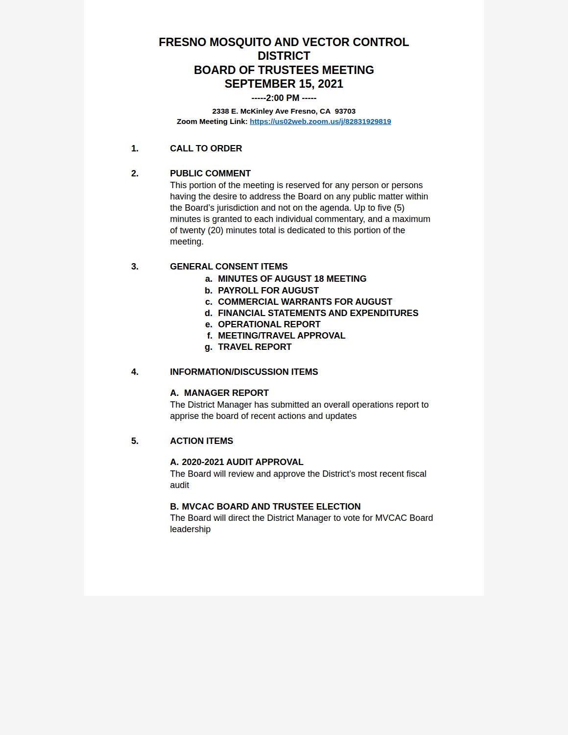FRESNO MOSQUITO AND VECTOR CONTROL DISTRICT
BOARD OF TRUSTEES MEETING
SEPTEMBER 15, 2021
-----2:00 PM -----
2338 E. McKinley Ave Fresno, CA 93703
Zoom Meeting Link: https://us02web.zoom.us/j/82831929819
1.
CALL TO ORDER
2.
PUBLIC COMMENT
This portion of the meeting is reserved for any person or persons having the desire to address the Board on any public matter within the Board’s jurisdiction and not on the agenda. Up to five (5) minutes is granted to each individual commentary, and a maximum of twenty (20) minutes total is dedicated to this portion of the meeting.
3.
GENERAL CONSENT ITEMS
MINUTES OF AUGUST 18 MEETING
PAYROLL FOR AUGUST
COMMERCIAL WARRANTS FOR AUGUST
FINANCIAL STATEMENTS AND EXPENDITURES
OPERATIONAL REPORT
MEETING/TRAVEL APPROVAL
TRAVEL REPORT
4.
INFORMATION/DISCUSSION ITEMS
A. MANAGER REPORT
The District Manager has submitted an overall operations report to apprise the board of recent actions and updates
5.
ACTION ITEMS
A. 2020-2021 AUDIT APPROVAL
The Board will review and approve the District’s most recent fiscal audit
B. MVCAC BOARD AND TRUSTEE ELECTION
The Board will direct the District Manager to vote for MVCAC Board leadership